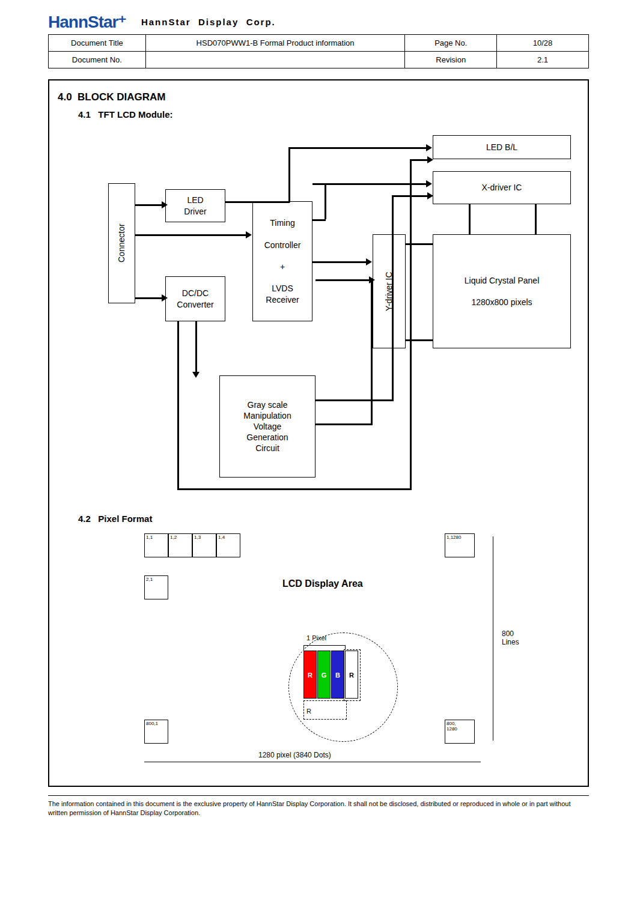HannStar⁺ HannStar Display Corp.
| Document Title | HSD070PWW1-B Formal Product information | Page No. | 10/28 |
| Document No. | | Revision | 2.1 |
4.0 BLOCK DIAGRAM
4.1 TFT LCD Module:
LED B/L
X-driver IC
Liquid Crystal Panel
1280x800 pixels
Y-driver IC
Connector
LED
Driver
DC/DC
Converter
Timing
Controller
+
LVDS
Receiver
Gray scale
Manipulation
Voltage
Generation
Circuit
4.2 Pixel Format
1,1
1,2
1,3
1,4
1,1280
2,1
800,1
800,
1280
LCD Display Area
1 Pixel
R
G
B
R
R
800 Lines
1280 pixel (3840 Dots)
The information contained in this document is the exclusive property of HannStar Display Corporation. It shall not be disclosed, distributed or reproduced in whole or in part without written permission of HannStar Display Corporation.